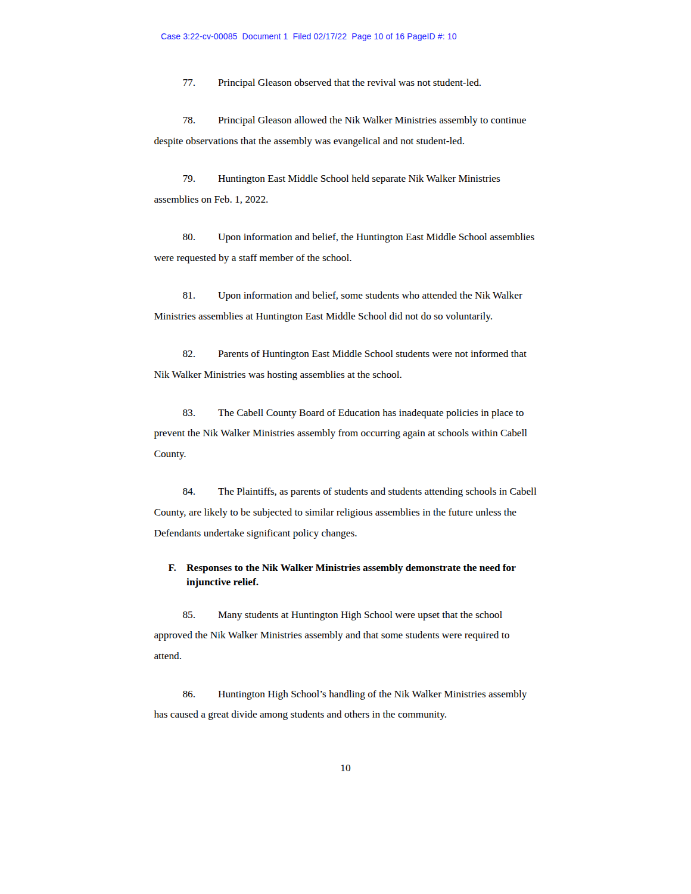Case 3:22-cv-00085 Document 1 Filed 02/17/22 Page 10 of 16 PageID #: 10
77. Principal Gleason observed that the revival was not student-led.
78. Principal Gleason allowed the Nik Walker Ministries assembly to continue despite observations that the assembly was evangelical and not student-led.
79. Huntington East Middle School held separate Nik Walker Ministries assemblies on Feb. 1, 2022.
80. Upon information and belief, the Huntington East Middle School assemblies were requested by a staff member of the school.
81. Upon information and belief, some students who attended the Nik Walker Ministries assemblies at Huntington East Middle School did not do so voluntarily.
82. Parents of Huntington East Middle School students were not informed that Nik Walker Ministries was hosting assemblies at the school.
83. The Cabell County Board of Education has inadequate policies in place to prevent the Nik Walker Ministries assembly from occurring again at schools within Cabell County.
84. The Plaintiffs, as parents of students and students attending schools in Cabell County, are likely to be subjected to similar religious assemblies in the future unless the Defendants undertake significant policy changes.
F. Responses to the Nik Walker Ministries assembly demonstrate the need for injunctive relief.
85. Many students at Huntington High School were upset that the school approved the Nik Walker Ministries assembly and that some students were required to attend.
86. Huntington High School’s handling of the Nik Walker Ministries assembly has caused a great divide among students and others in the community.
10